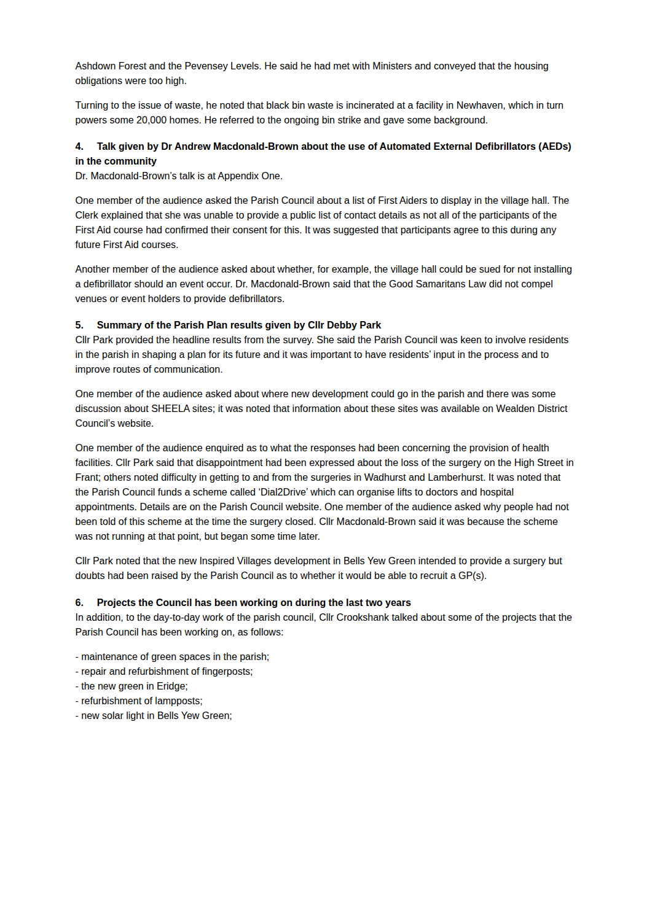Ashdown Forest and the Pevensey Levels. He said he had met with Ministers and conveyed that the housing obligations were too high.
Turning to the issue of waste, he noted that black bin waste is incinerated at a facility in Newhaven, which in turn powers some 20,000 homes. He referred to the ongoing bin strike and gave some background.
4. Talk given by Dr Andrew Macdonald-Brown about the use of Automated External Defibrillators (AEDs) in the community
Dr. Macdonald-Brown’s talk is at Appendix One.
One member of the audience asked the Parish Council about a list of First Aiders to display in the village hall. The Clerk explained that she was unable to provide a public list of contact details as not all of the participants of the First Aid course had confirmed their consent for this. It was suggested that participants agree to this during any future First Aid courses.
Another member of the audience asked about whether, for example, the village hall could be sued for not installing a defibrillator should an event occur. Dr. Macdonald-Brown said that the Good Samaritans Law did not compel venues or event holders to provide defibrillators.
5. Summary of the Parish Plan results given by Cllr Debby Park
Cllr Park provided the headline results from the survey. She said the Parish Council was keen to involve residents in the parish in shaping a plan for its future and it was important to have residents’ input in the process and to improve routes of communication.
One member of the audience asked about where new development could go in the parish and there was some discussion about SHEELA sites; it was noted that information about these sites was available on Wealden District Council’s website.
One member of the audience enquired as to what the responses had been concerning the provision of health facilities. Cllr Park said that disappointment had been expressed about the loss of the surgery on the High Street in Frant; others noted difficulty in getting to and from the surgeries in Wadhurst and Lamberhurst. It was noted that the Parish Council funds a scheme called ‘Dial2Drive’ which can organise lifts to doctors and hospital appointments. Details are on the Parish Council website. One member of the audience asked why people had not been told of this scheme at the time the surgery closed. Cllr Macdonald-Brown said it was because the scheme was not running at that point, but began some time later.
Cllr Park noted that the new Inspired Villages development in Bells Yew Green intended to provide a surgery but doubts had been raised by the Parish Council as to whether it would be able to recruit a GP(s).
6. Projects the Council has been working on during the last two years
In addition, to the day-to-day work of the parish council, Cllr Crookshank talked about some of the projects that the Parish Council has been working on, as follows:
- maintenance of green spaces in the parish;
- repair and refurbishment of fingerposts;
- the new green in Eridge;
- refurbishment of lampposts;
- new solar light in Bells Yew Green;